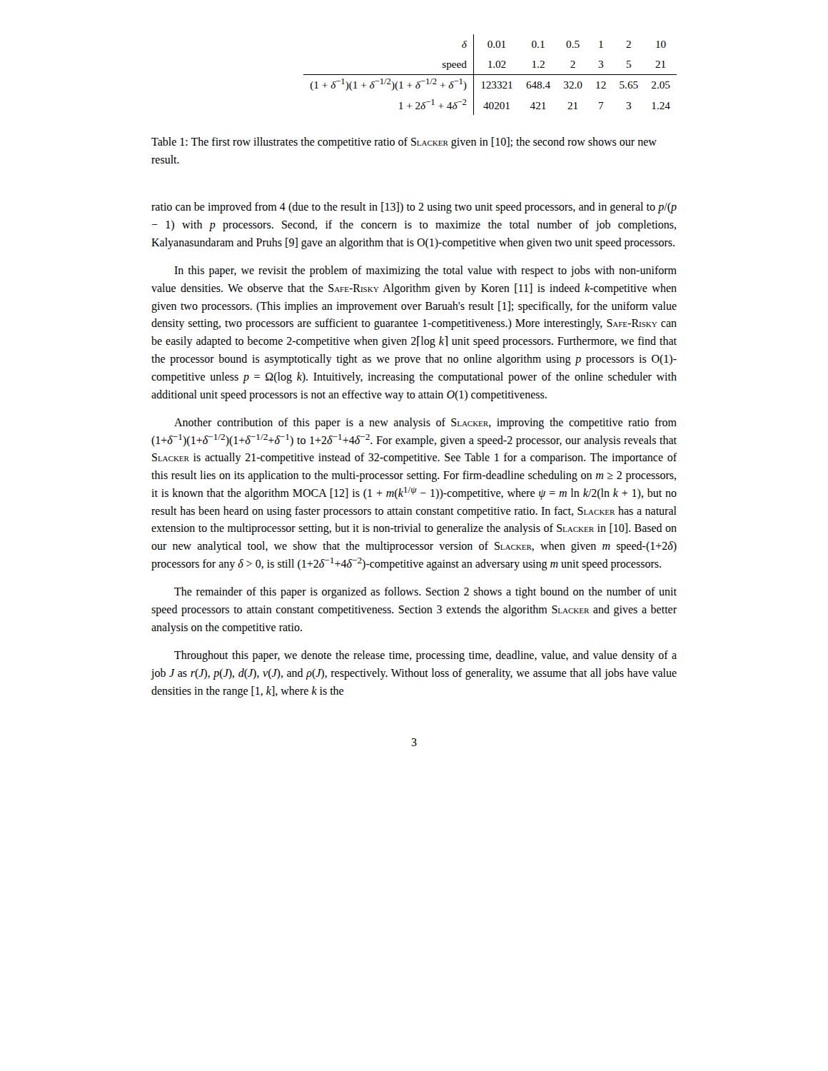| δ | 0.01 | 0.1 | 0.5 | 1 | 2 | 10 |
| --- | --- | --- | --- | --- | --- | --- |
| speed | 1.02 | 1.2 | 2 | 3 | 5 | 21 |
| (1 + δ −1 )(1 + δ −1/2 )(1 + δ −1/2 + δ −1 ) | 123321 | 648.4 | 32.0 | 12 | 5.65 | 2.05 |
| 1 + 2 δ −1 + 4 δ −2 | 40201 | 421 | 21 | 7 | 3 | 1.24 |
Table 1: The first row illustrates the competitive ratio of Slacker given in [10]; the second row shows our new result.
ratio can be improved from 4 (due to the result in [13]) to 2 using two unit speed processors, and in general to p/(p − 1) with p processors. Second, if the concern is to maximize the total number of job completions, Kalyanasundaram and Pruhs [9] gave an algorithm that is O(1)-competitive when given two unit speed processors.
In this paper, we revisit the problem of maximizing the total value with respect to jobs with non-uniform value densities. We observe that the Safe-Risky Algorithm given by Koren [11] is indeed k-competitive when given two processors. (This implies an improvement over Baruah's result [1]; specifically, for the uniform value density setting, two processors are sufficient to guarantee 1-competitiveness.) More interestingly, Safe-Risky can be easily adapted to become 2-competitive when given 2⌈log k⌉ unit speed processors. Furthermore, we find that the processor bound is asymptotically tight as we prove that no online algorithm using p processors is O(1)-competitive unless p = Ω(log k). Intuitively, increasing the computational power of the online scheduler with additional unit speed processors is not an effective way to attain O(1) competitiveness.
Another contribution of this paper is a new analysis of Slacker, improving the competitive ratio from (1+δ−1)(1+δ−1/2)(1+δ−1/2+δ−1) to 1+2δ−1+4δ−2. For example, given a speed-2 processor, our analysis reveals that Slacker is actually 21-competitive instead of 32-competitive. See Table 1 for a comparison. The importance of this result lies on its application to the multi-processor setting. For firm-deadline scheduling on m ≥ 2 processors, it is known that the algorithm MOCA [12] is (1 + m(k1/ψ − 1))-competitive, where ψ = m ln k/2(ln k + 1), but no result has been heard on using faster processors to attain constant competitive ratio. In fact, Slacker has a natural extension to the multiprocessor setting, but it is non-trivial to generalize the analysis of Slacker in [10]. Based on our new analytical tool, we show that the multiprocessor version of Slacker, when given m speed-(1+2δ) processors for any δ > 0, is still (1+2δ−1+4δ−2)-competitive against an adversary using m unit speed processors.
The remainder of this paper is organized as follows. Section 2 shows a tight bound on the number of unit speed processors to attain constant competitiveness. Section 3 extends the algorithm Slacker and gives a better analysis on the competitive ratio.
Throughout this paper, we denote the release time, processing time, deadline, value, and value density of a job J as r(J), p(J), d(J), v(J), and ρ(J), respectively. Without loss of generality, we assume that all jobs have value densities in the range [1, k], where k is the
3